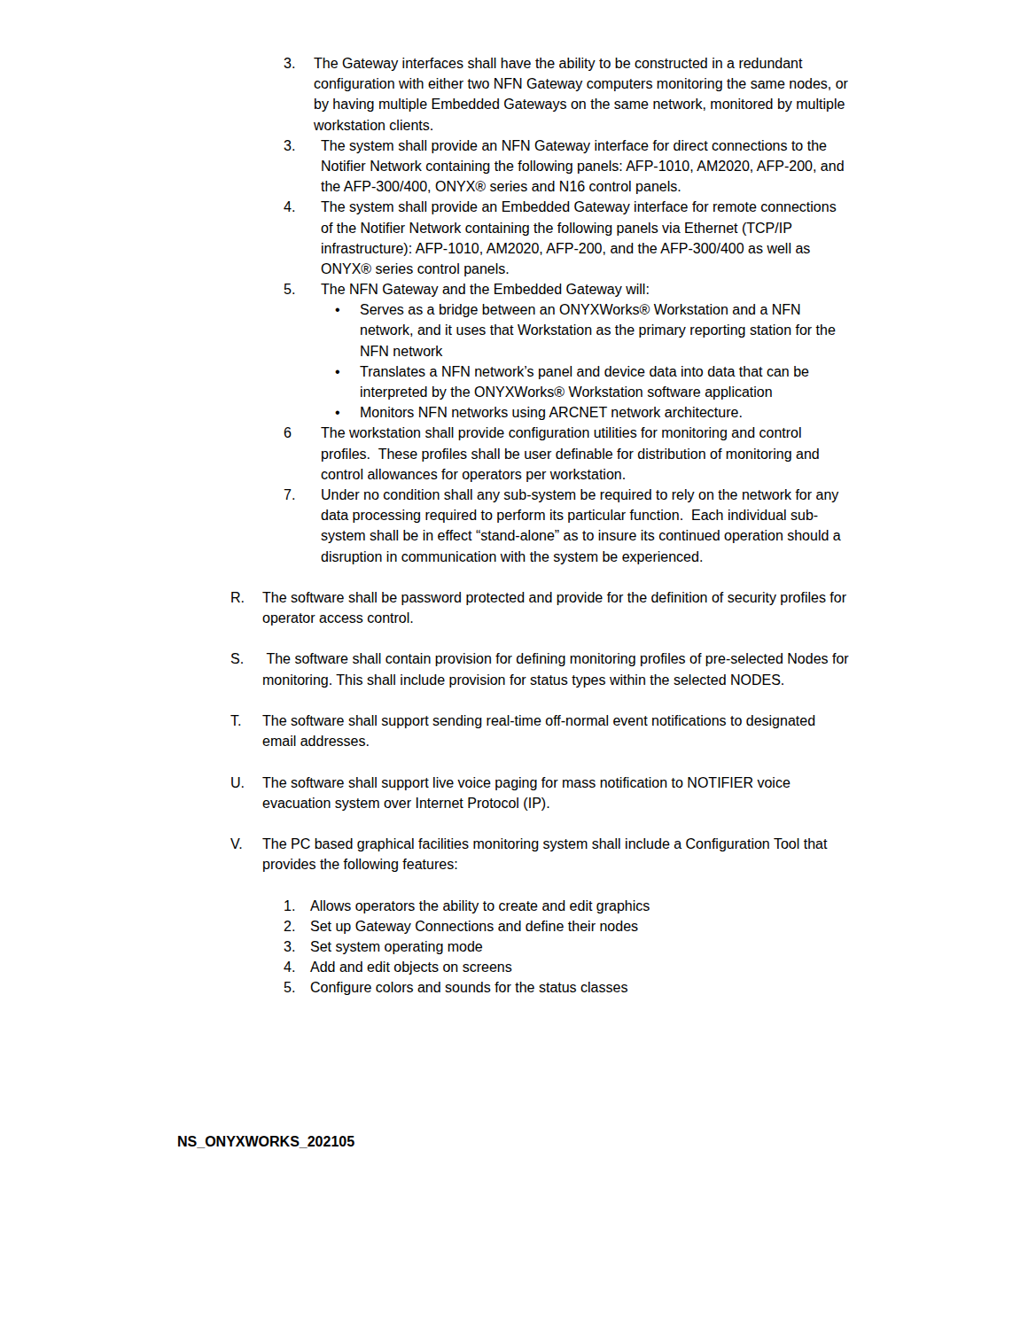3.
The Gateway interfaces shall have the ability to be constructed in a redundant configuration with either two NFN Gateway computers monitoring the same nodes, or by having multiple Embedded Gateways on the same network, monitored by multiple workstation clients.
3.
The system shall provide an NFN Gateway interface for direct connections to the Notifier Network containing the following panels: AFP-1010, AM2020, AFP-200, and the AFP-300/400, ONYX® series and N16 control panels.
4.
The system shall provide an Embedded Gateway interface for remote connections of the Notifier Network containing the following panels via Ethernet (TCP/IP infrastructure): AFP-1010, AM2020, AFP-200, and the AFP-300/400 as well as ONYX® series control panels.
5.
The NFN Gateway and the Embedded Gateway will:
•
Serves as a bridge between an ONYXWorks® Workstation and a NFN network, and it uses that Workstation as the primary reporting station for the NFN network
•
Translates a NFN network’s panel and device data into data that can be interpreted by the ONYXWorks® Workstation software application
•
Monitors NFN networks using ARCNET network architecture.
6
The workstation shall provide configuration utilities for monitoring and control profiles. These profiles shall be user definable for distribution of monitoring and control allowances for operators per workstation.
7.
Under no condition shall any sub-system be required to rely on the network for any data processing required to perform its particular function. Each individual sub-system shall be in effect “stand-alone” as to insure its continued operation should a disruption in communication with the system be experienced.
R.
The software shall be password protected and provide for the definition of security profiles for operator access control.
S.
The software shall contain provision for defining monitoring profiles of pre-selected Nodes for monitoring. This shall include provision for status types within the selected NODES.
T.
The software shall support sending real-time off-normal event notifications to designated email addresses.
U.
The software shall support live voice paging for mass notification to NOTIFIER voice evacuation system over Internet Protocol (IP).
V.
The PC based graphical facilities monitoring system shall include a Configuration Tool that provides the following features:
1.
Allows operators the ability to create and edit graphics
2.
Set up Gateway Connections and define their nodes
3.
Set system operating mode
4.
Add and edit objects on screens
5.
Configure colors and sounds for the status classes
NS_ONYXWORKS_202105